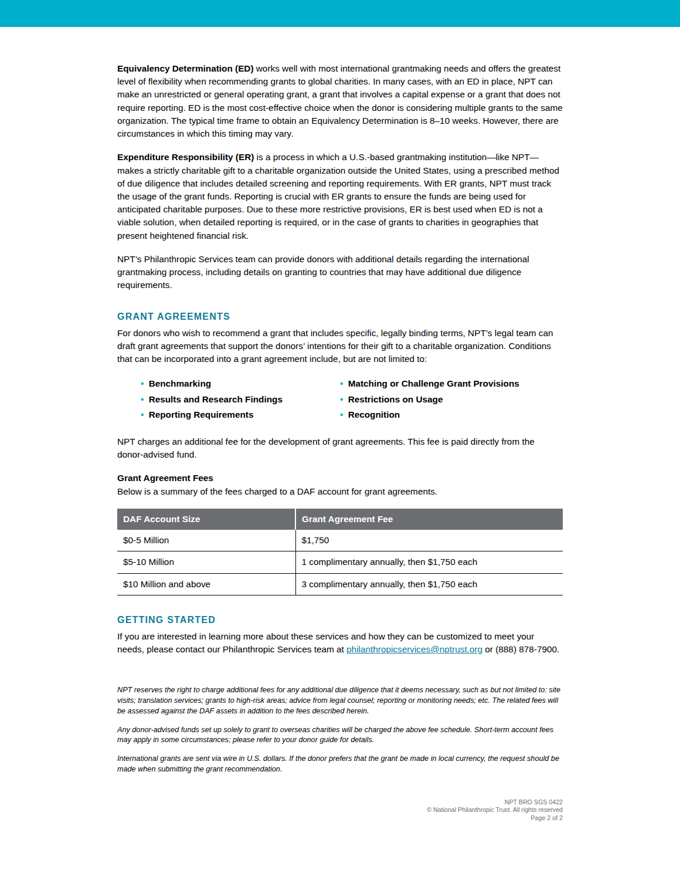Equivalency Determination (ED) works well with most international grantmaking needs and offers the greatest level of flexibility when recommending grants to global charities. In many cases, with an ED in place, NPT can make an unrestricted or general operating grant, a grant that involves a capital expense or a grant that does not require reporting. ED is the most cost-effective choice when the donor is considering multiple grants to the same organization. The typical time frame to obtain an Equivalency Determination is 8–10 weeks. However, there are circumstances in which this timing may vary.
Expenditure Responsibility (ER) is a process in which a U.S.-based grantmaking institution—like NPT—makes a strictly charitable gift to a charitable organization outside the United States, using a prescribed method of due diligence that includes detailed screening and reporting requirements. With ER grants, NPT must track the usage of the grant funds. Reporting is crucial with ER grants to ensure the funds are being used for anticipated charitable purposes. Due to these more restrictive provisions, ER is best used when ED is not a viable solution, when detailed reporting is required, or in the case of grants to charities in geographies that present heightened financial risk.
NPT’s Philanthropic Services team can provide donors with additional details regarding the international grantmaking process, including details on granting to countries that may have additional due diligence requirements.
Grant Agreements
For donors who wish to recommend a grant that includes specific, legally binding terms, NPT’s legal team can draft grant agreements that support the donors’ intentions for their gift to a charitable organization. Conditions that can be incorporated into a grant agreement include, but are not limited to:
| • Benchmarking | • Matching or Challenge Grant Provisions |
| • Results and Research Findings | • Restrictions on Usage |
| • Reporting Requirements | • Recognition |
NPT charges an additional fee for the development of grant agreements. This fee is paid directly from the donor-advised fund.
Grant Agreement Fees
Below is a summary of the fees charged to a DAF account for grant agreements.
| DAF Account Size | Grant Agreement Fee |
| --- | --- |
| $0-5 Million | $1,750 |
| $5-10 Million | 1 complimentary annually, then $1,750 each |
| $10 Million and above | 3 complimentary annually, then $1,750 each |
Getting Started
If you are interested in learning more about these services and how they can be customized to meet your needs, please contact our Philanthropic Services team at philanthropicservices@nptrust.org or (888) 878-7900.
NPT reserves the right to charge additional fees for any additional due diligence that it deems necessary, such as but not limited to: site visits; translation services; grants to high-risk areas; advice from legal counsel; reporting or monitoring needs; etc. The related fees will be assessed against the DAF assets in addition to the fees described herein.
Any donor-advised funds set up solely to grant to overseas charities will be charged the above fee schedule. Short-term account fees may apply in some circumstances; please refer to your donor guide for details.
International grants are sent via wire in U.S. dollars. If the donor prefers that the grant be made in local currency, the request should be made when submitting the grant recommendation.
NPT BRO SGS 0422
© National Philanthropic Trust. All rights reserved
Page 2 of 2